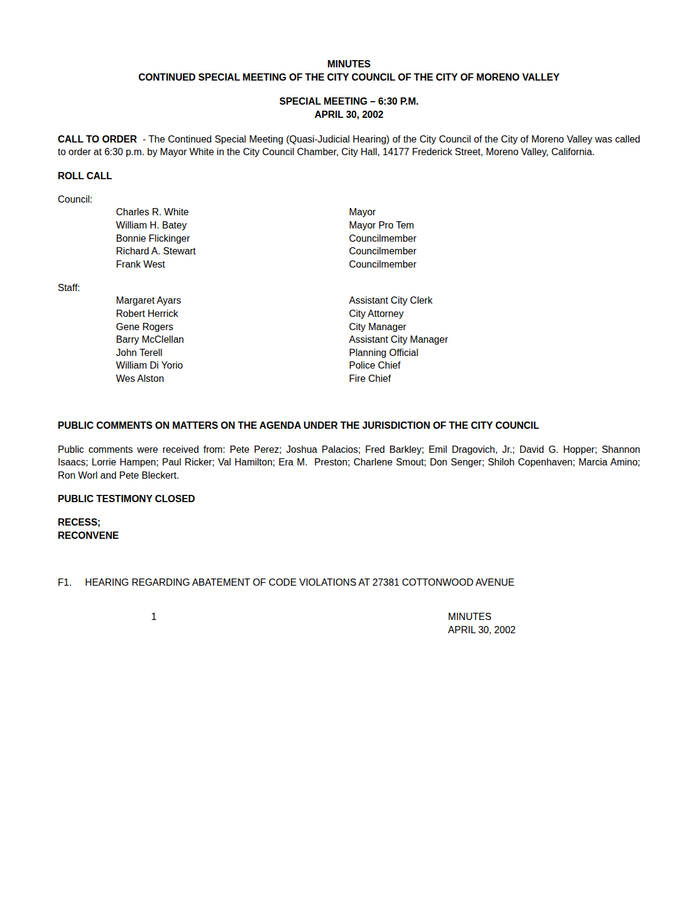MINUTES
CONTINUED SPECIAL MEETING OF THE CITY COUNCIL OF THE CITY OF MORENO VALLEY
SPECIAL MEETING – 6:30 P.M.
APRIL 30, 2002
CALL TO ORDER - The Continued Special Meeting (Quasi-Judicial Hearing) of the City Council of the City of Moreno Valley was called to order at 6:30 p.m. by Mayor White in the City Council Chamber, City Hall, 14177 Frederick Street, Moreno Valley, California.
ROLL CALL
| Council: | | |
| | Charles R. White | Mayor |
| | William H. Batey | Mayor Pro Tem |
| | Bonnie Flickinger | Councilmember |
| | Richard A. Stewart | Councilmember |
| | Frank West | Councilmember |
| Staff: | | |
| | Margaret Ayars | Assistant City Clerk |
| | Robert Herrick | City Attorney |
| | Gene Rogers | City Manager |
| | Barry McClellan | Assistant City Manager |
| | John Terell | Planning Official |
| | William Di Yorio | Police Chief |
| | Wes Alston | Fire Chief |
PUBLIC COMMENTS ON MATTERS ON THE AGENDA UNDER THE JURISDICTION OF THE CITY COUNCIL
Public comments were received from: Pete Perez; Joshua Palacios; Fred Barkley; Emil Dragovich, Jr.; David G. Hopper; Shannon Isaacs; Lorrie Hampen; Paul Ricker; Val Hamilton; Era M. Preston; Charlene Smout; Don Senger; Shiloh Copenhaven; Marcia Amino; Ron Worl and Pete Bleckert.
PUBLIC TESTIMONY CLOSED
RECESS;
RECONVENE
F1. HEARING REGARDING ABATEMENT OF CODE VIOLATIONS AT 27381 COTTONWOOD AVENUE
1
MINUTES
APRIL 30, 2002